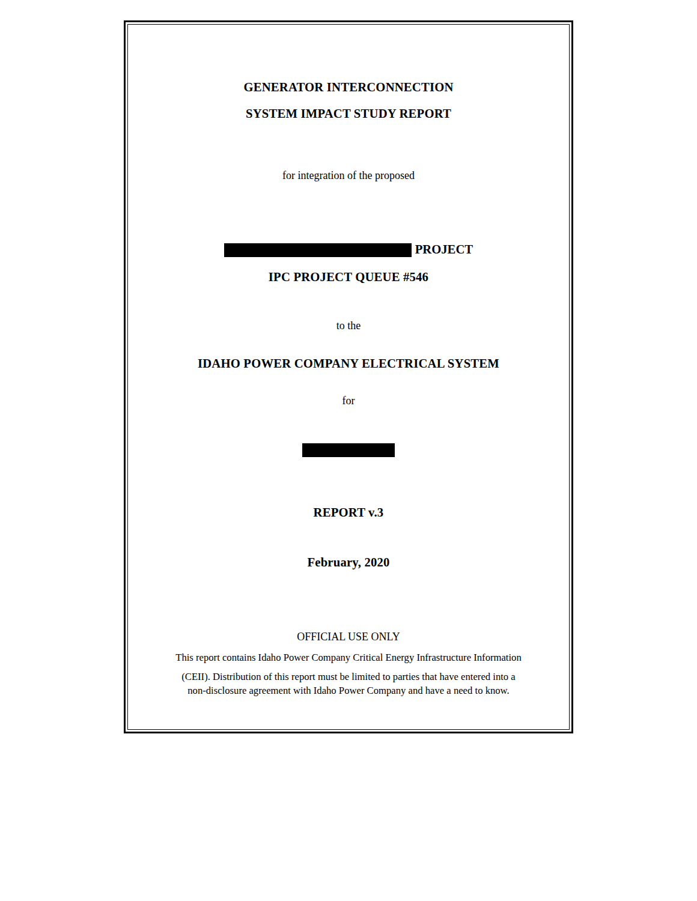GENERATOR INTERCONNECTION
SYSTEM IMPACT STUDY REPORT
for integration of the proposed
PROJECT
IPC PROJECT QUEUE #546
to the
IDAHO POWER COMPANY ELECTRICAL SYSTEM
for
REPORT v.3
February, 2020
OFFICIAL USE ONLY
This report contains Idaho Power Company Critical Energy Infrastructure Information
(CEII). Distribution of this report must be limited to parties that have entered into a non-disclosure agreement with Idaho Power Company and have a need to know.